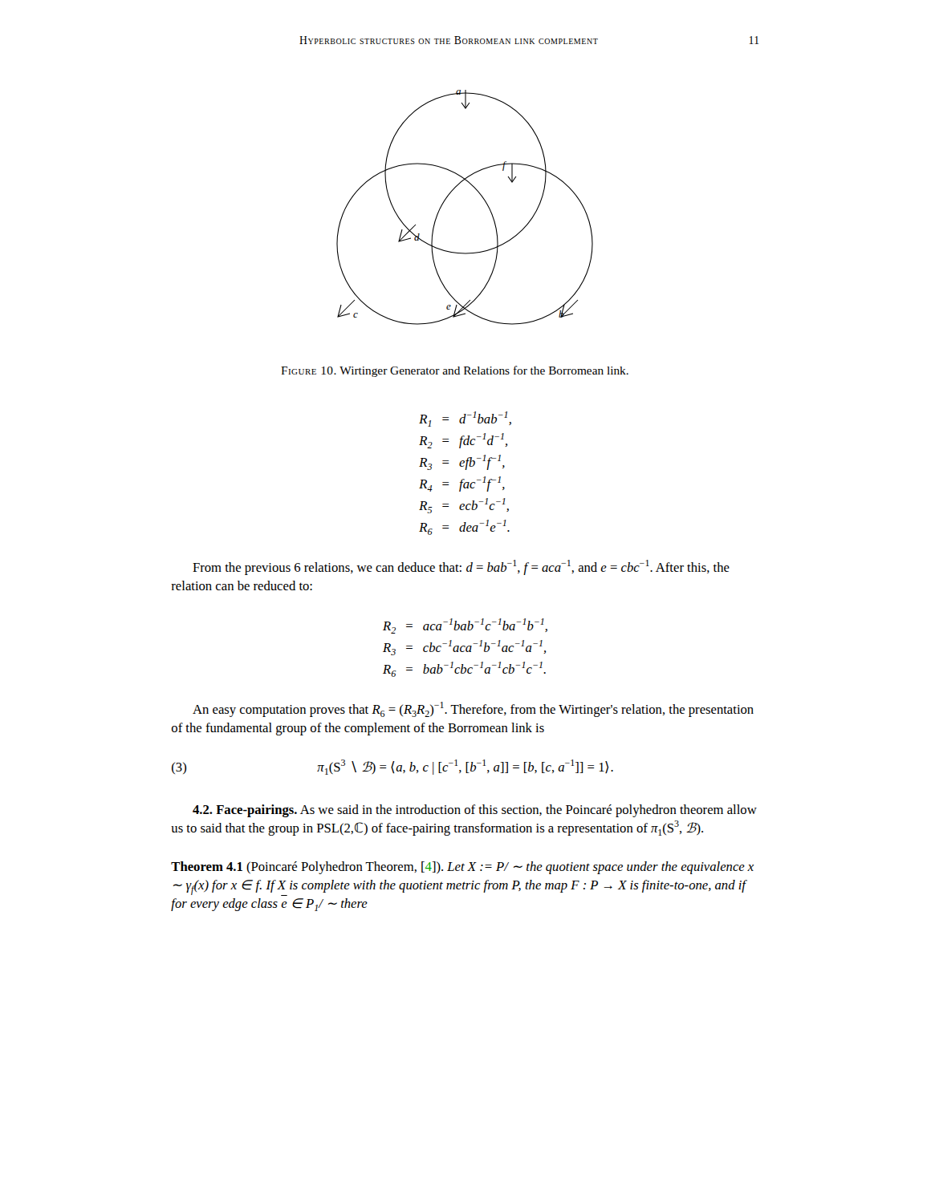Hyperbolic structures on the Borromean link complement 11
a f d c e b
Figure 10. Wirtinger Generator and Relations for the Borromean link.
| R 1 | = | d −1 bab −1 , |
| R 2 | = | fdc −1 d −1 , |
| R 3 | = | efb −1 f −1 , |
| R 4 | = | fac −1 f −1 , |
| R 5 | = | ecb −1 c −1 , |
| R 6 | = | dea −1 e −1 . |
From the previous 6 relations, we can deduce that: d = bab−1, f = aca−1, and e = cbc−1. After this, the relation can be reduced to:
| R 2 | = | aca −1 bab −1 c −1 ba −1 b −1 , |
| R 3 | = | cbc −1 aca −1 b −1 ac −1 a −1 , |
| R 6 | = | bab −1 cbc −1 a −1 cb −1 c −1 . |
An easy computation proves that R6 = (R3R2)−1. Therefore, from the Wirtinger's relation, the presentation of the fundamental group of the complement of the Borromean link is
(3) π1(S3 ∖ ℬ) = ⟨a, b, c | [c−1, [b−1, a]] = [b, [c, a−1]] = 1⟩.
4.2. Face-pairings. As we said in the introduction of this section, the Poincaré polyhedron theorem allow us to said that the group in PSL(2,ℂ) of face-pairing transformation is a representation of π1(S3, ℬ).
Theorem 4.1 (Poincaré Polyhedron Theorem, [4]). Let X := P/ ∼ the quotient space under the equivalence x ∼ γf(x) for x ∈ f. If X is complete with the quotient metric from P, the map F : P → X is finite-to-one, and if for every edge class e ∈ P1/ ∼ there